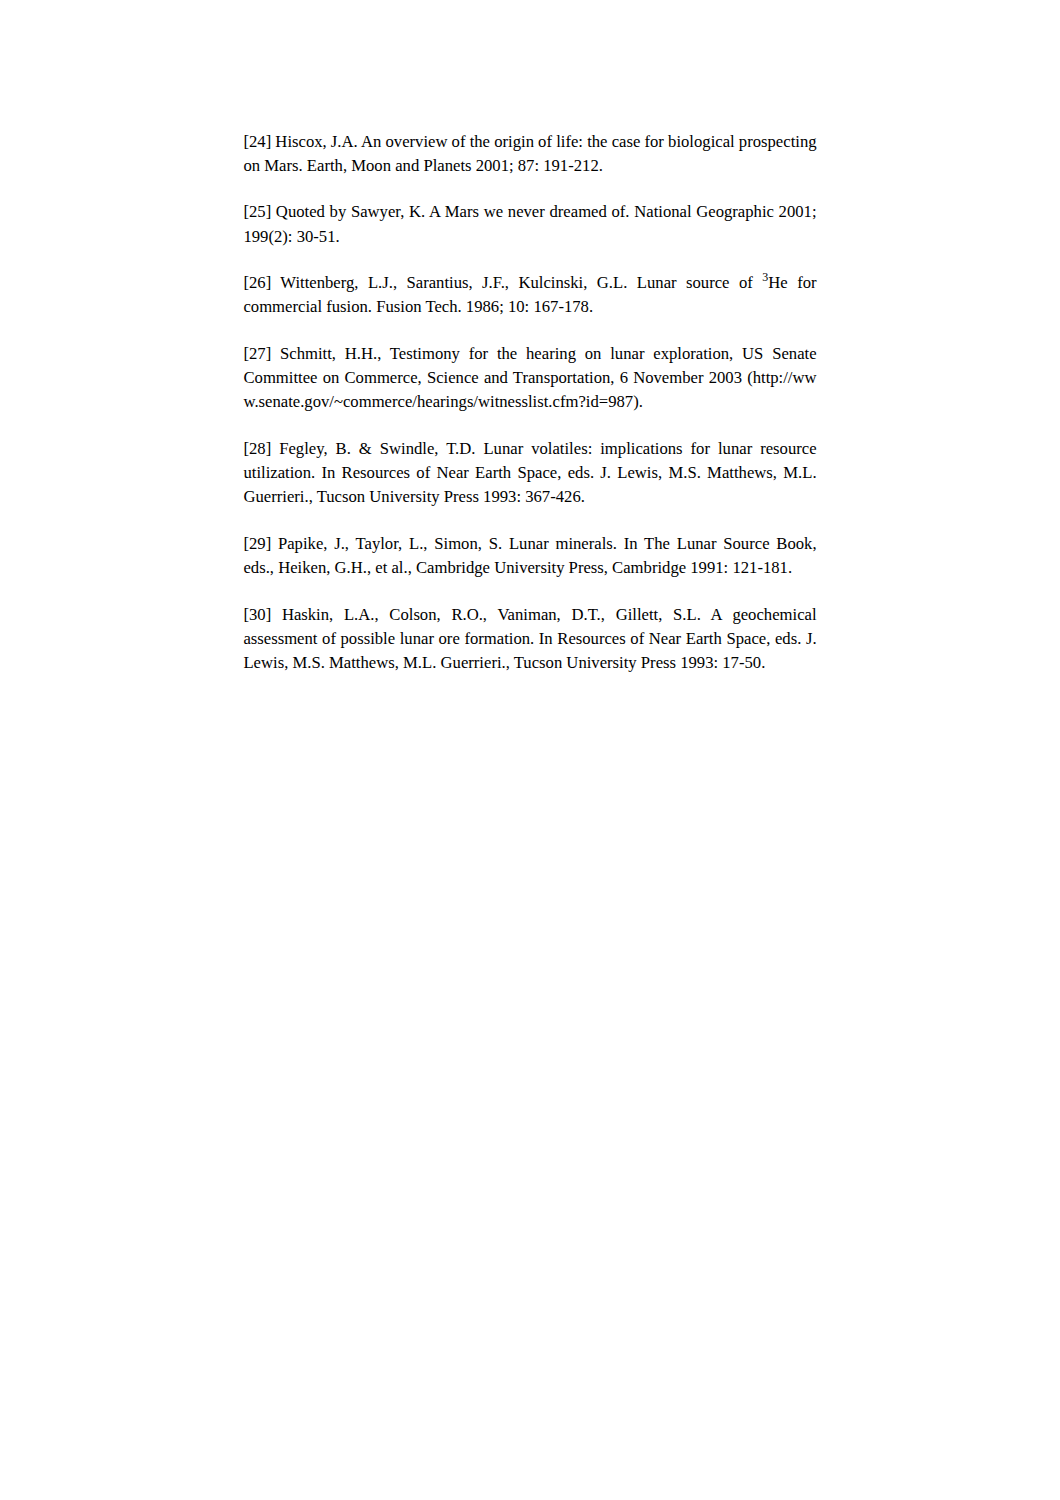[24] Hiscox, J.A. An overview of the origin of life: the case for biological prospecting on Mars. Earth, Moon and Planets 2001; 87: 191-212.
[25] Quoted by Sawyer, K. A Mars we never dreamed of. National Geographic 2001; 199(2): 30-51.
[26] Wittenberg, L.J., Sarantius, J.F., Kulcinski, G.L. Lunar source of 3He for commercial fusion. Fusion Tech. 1986; 10: 167-178.
[27] Schmitt, H.H., Testimony for the hearing on lunar exploration, US Senate Committee on Commerce, Science and Transportation, 6 November 2003 (http://www.senate.gov/~commerce/hearings/witnesslist.cfm?id=987).
[28] Fegley, B. & Swindle, T.D. Lunar volatiles: implications for lunar resource utilization. In Resources of Near Earth Space, eds. J. Lewis, M.S. Matthews, M.L. Guerrieri., Tucson University Press 1993: 367-426.
[29] Papike, J., Taylor, L., Simon, S. Lunar minerals. In The Lunar Source Book, eds., Heiken, G.H., et al., Cambridge University Press, Cambridge 1991: 121-181.
[30] Haskin, L.A., Colson, R.O., Vaniman, D.T., Gillett, S.L. A geochemical assessment of possible lunar ore formation. In Resources of Near Earth Space, eds. J. Lewis, M.S. Matthews, M.L. Guerrieri., Tucson University Press 1993: 17-50.